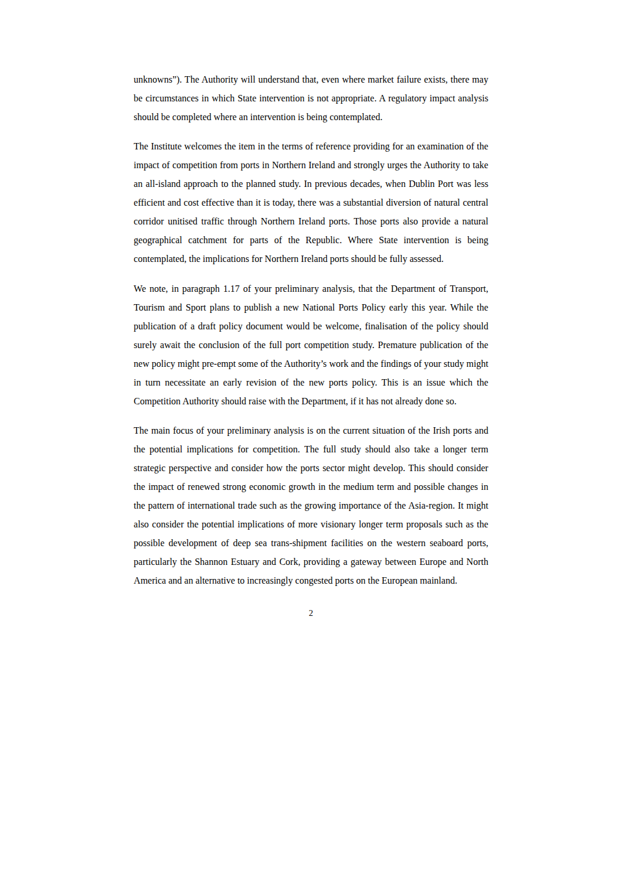unknowns”). The Authority will understand that, even where market failure exists, there may be circumstances in which State intervention is not appropriate. A regulatory impact analysis should be completed where an intervention is being contemplated.
The Institute welcomes the item in the terms of reference providing for an examination of the impact of competition from ports in Northern Ireland and strongly urges the Authority to take an all-island approach to the planned study. In previous decades, when Dublin Port was less efficient and cost effective than it is today, there was a substantial diversion of natural central corridor unitised traffic through Northern Ireland ports. Those ports also provide a natural geographical catchment for parts of the Republic. Where State intervention is being contemplated, the implications for Northern Ireland ports should be fully assessed.
We note, in paragraph 1.17 of your preliminary analysis, that the Department of Transport, Tourism and Sport plans to publish a new National Ports Policy early this year. While the publication of a draft policy document would be welcome, finalisation of the policy should surely await the conclusion of the full port competition study. Premature publication of the new policy might pre-empt some of the Authority’s work and the findings of your study might in turn necessitate an early revision of the new ports policy. This is an issue which the Competition Authority should raise with the Department, if it has not already done so.
The main focus of your preliminary analysis is on the current situation of the Irish ports and the potential implications for competition. The full study should also take a longer term strategic perspective and consider how the ports sector might develop. This should consider the impact of renewed strong economic growth in the medium term and possible changes in the pattern of international trade such as the growing importance of the Asia-region. It might also consider the potential implications of more visionary longer term proposals such as the possible development of deep sea trans-shipment facilities on the western seaboard ports, particularly the Shannon Estuary and Cork, providing a gateway between Europe and North America and an alternative to increasingly congested ports on the European mainland.
2